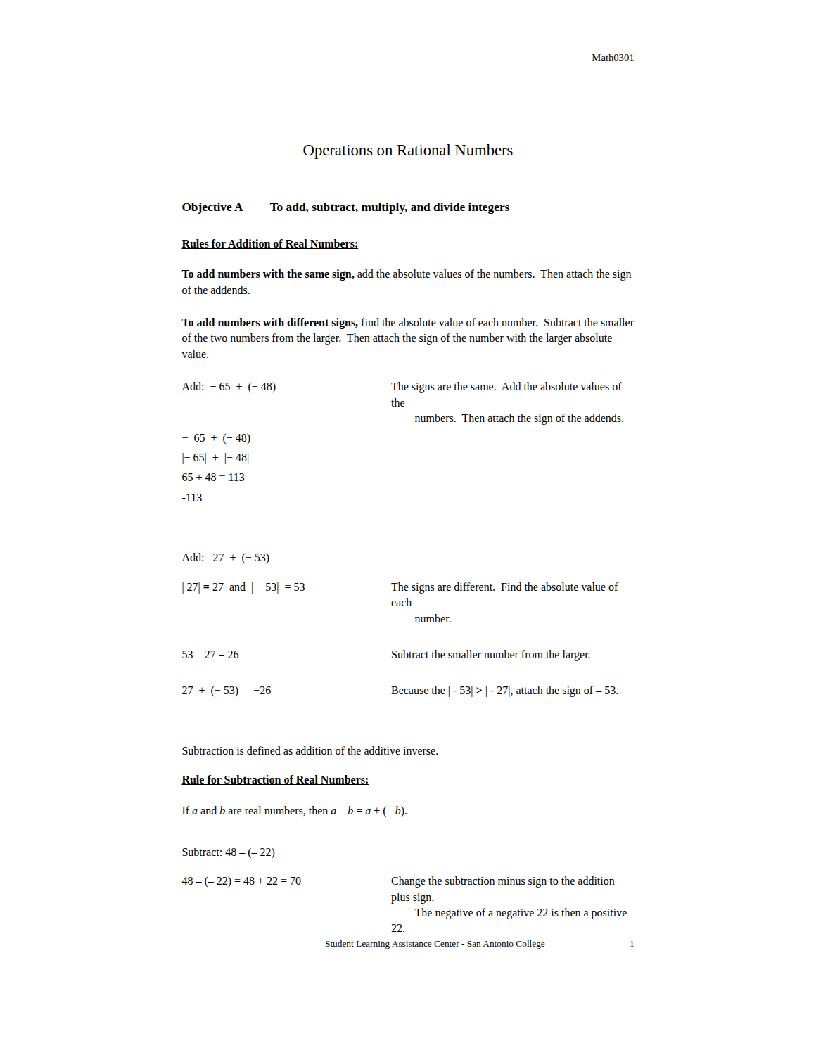Math0301
Operations on Rational Numbers
Objective ATo add, subtract, multiply, and divide integers
Rules for Addition of Real Numbers:
To add numbers with the same sign, add the absolute values of the numbers. Then attach the sign of the addends.
To add numbers with different signs, find the absolute value of each number. Subtract the smaller of the two numbers from the larger. Then attach the sign of the number with the larger absolute value.
| Add: − 65 + (− 48) | The signs are the same. Add the absolute values of the numbers. Then attach the sign of the addends. |
| − 65 + (− 48) | |
| /− 65/ + /− 48/ | |
| 65 + 48 = 113 | |
| -113 | |
Add: 27 + (− 53)
| / 27/ = 27 and / − 53/ = 53 | The signs are different. Find the absolute value of each number. |
| 53 – 27 = 26 | Subtract the smaller number from the larger. |
| 27 + (− 53) = −26 | Because the / - 53/ > / - 27/, attach the sign of – 53. |
Subtraction is defined as addition of the additive inverse.
Rule for Subtraction of Real Numbers:
If a and b are real numbers, then a – b = a + (– b).
Subtract: 48 – (– 22)
| 48 – (– 22) = 48 + 22 = 70 | Change the subtraction minus sign to the addition plus sign. The negative of a negative 22 is then a positive 22. |
Student Learning Assistance Center - San Antonio College
1